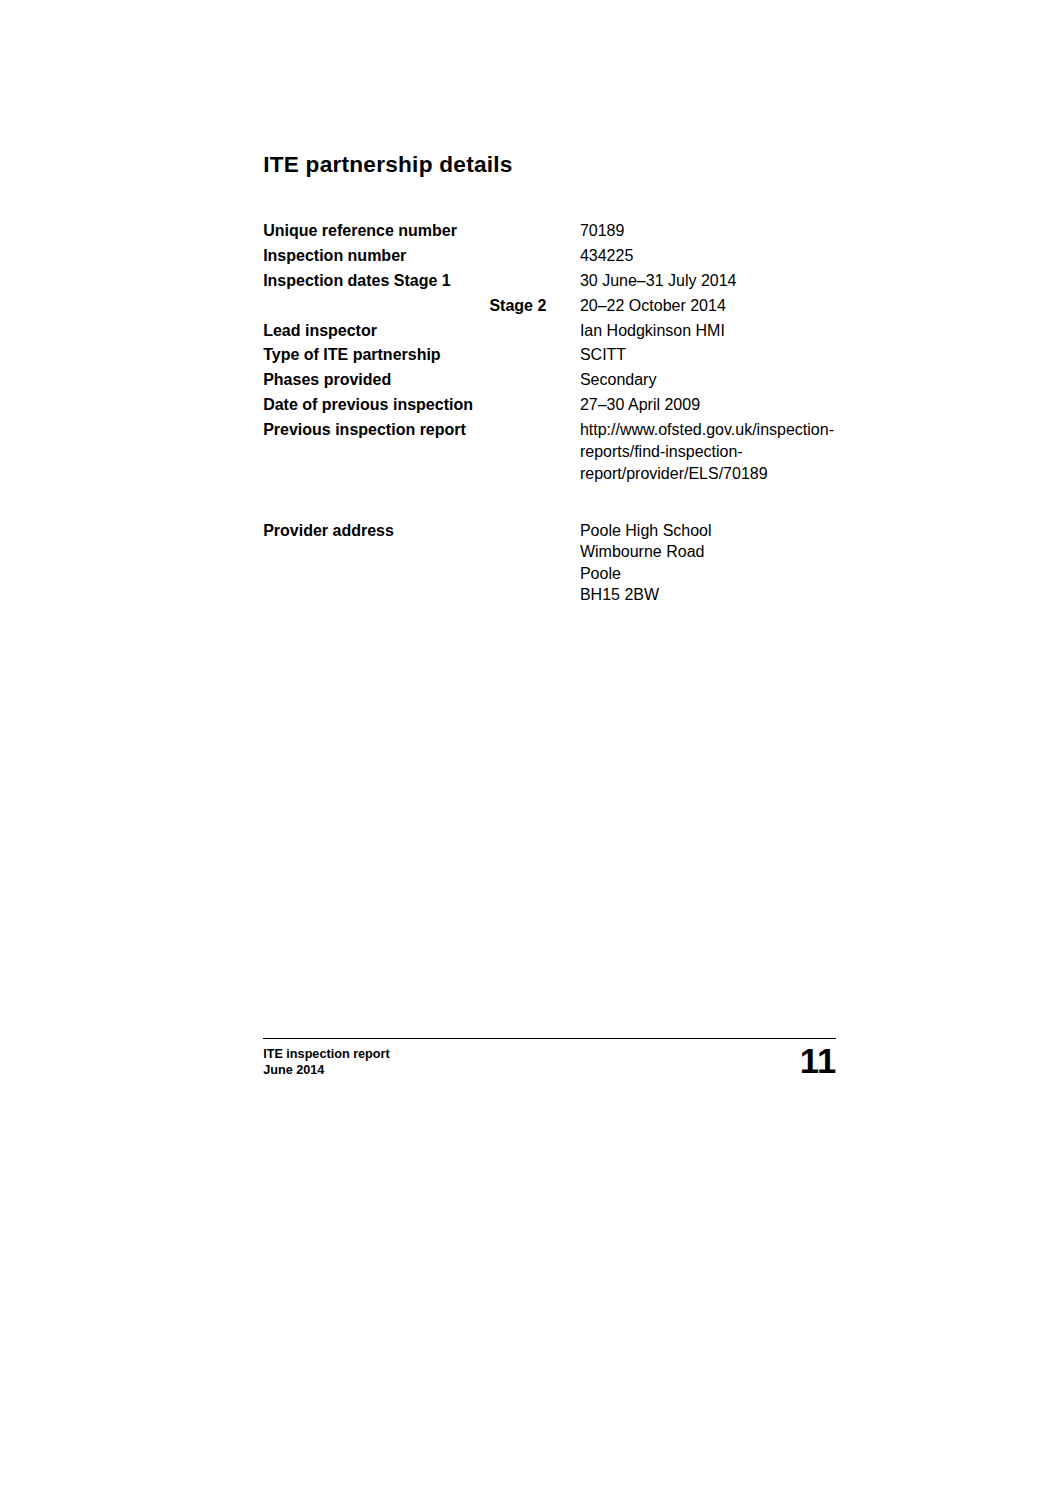ITE partnership details
| Unique reference number | 70189 |
| Inspection number | 434225 |
| Inspection dates Stage 1 | 30 June–31 July 2014 |
| Stage 2 | 20–22 October 2014 |
| Lead inspector | Ian Hodgkinson HMI |
| Type of ITE partnership | SCITT |
| Phases provided | Secondary |
| Date of previous inspection | 27–30 April 2009 |
| Previous inspection report | http://www.ofsted.gov.uk/inspection-reports/find-inspection-report/provider/ELS/70189 |
| Provider address | Poole High School Wimbourne Road Poole BH15 2BW |
ITE inspection report
June 2014
11